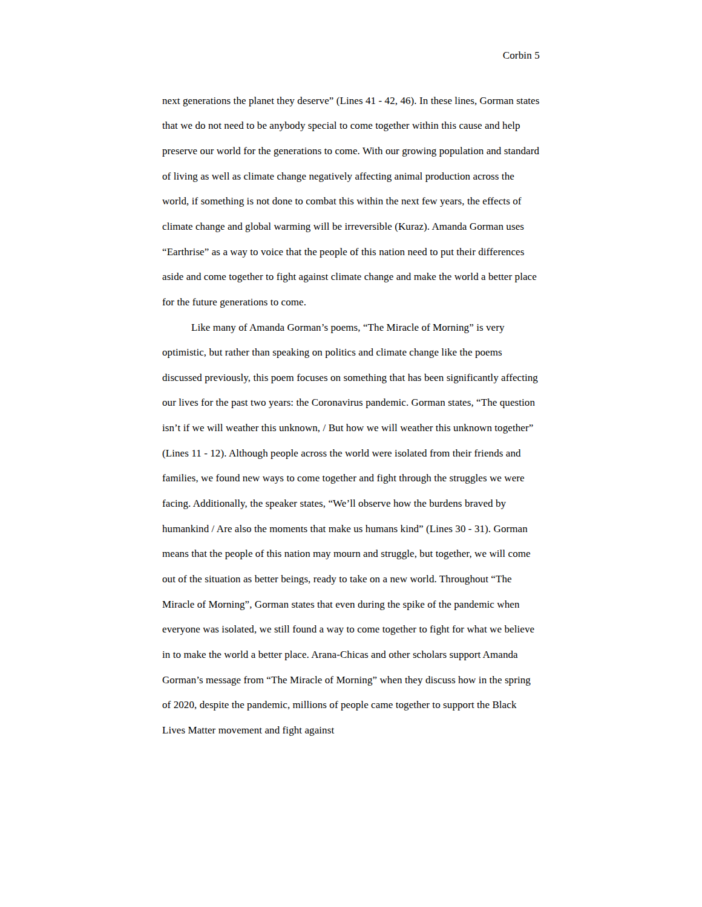Corbin 5
next generations the planet they deserve” (Lines 41 - 42, 46). In these lines, Gorman states that we do not need to be anybody special to come together within this cause and help preserve our world for the generations to come. With our growing population and standard of living as well as climate change negatively affecting animal production across the world, if something is not done to combat this within the next few years, the effects of climate change and global warming will be irreversible (Kuraz). Amanda Gorman uses “Earthrise” as a way to voice that the people of this nation need to put their differences aside and come together to fight against climate change and make the world a better place for the future generations to come.
Like many of Amanda Gorman’s poems, “The Miracle of Morning” is very optimistic, but rather than speaking on politics and climate change like the poems discussed previously, this poem focuses on something that has been significantly affecting our lives for the past two years: the Coronavirus pandemic. Gorman states, “The question isn’t if we will weather this unknown, / But how we will weather this unknown together” (Lines 11 - 12). Although people across the world were isolated from their friends and families, we found new ways to come together and fight through the struggles we were facing. Additionally, the speaker states, “We’ll observe how the burdens braved by humankind / Are also the moments that make us humans kind” (Lines 30 - 31). Gorman means that the people of this nation may mourn and struggle, but together, we will come out of the situation as better beings, ready to take on a new world. Throughout “The Miracle of Morning”, Gorman states that even during the spike of the pandemic when everyone was isolated, we still found a way to come together to fight for what we believe in to make the world a better place. Arana-Chicas and other scholars support Amanda Gorman’s message from “The Miracle of Morning” when they discuss how in the spring of 2020, despite the pandemic, millions of people came together to support the Black Lives Matter movement and fight against